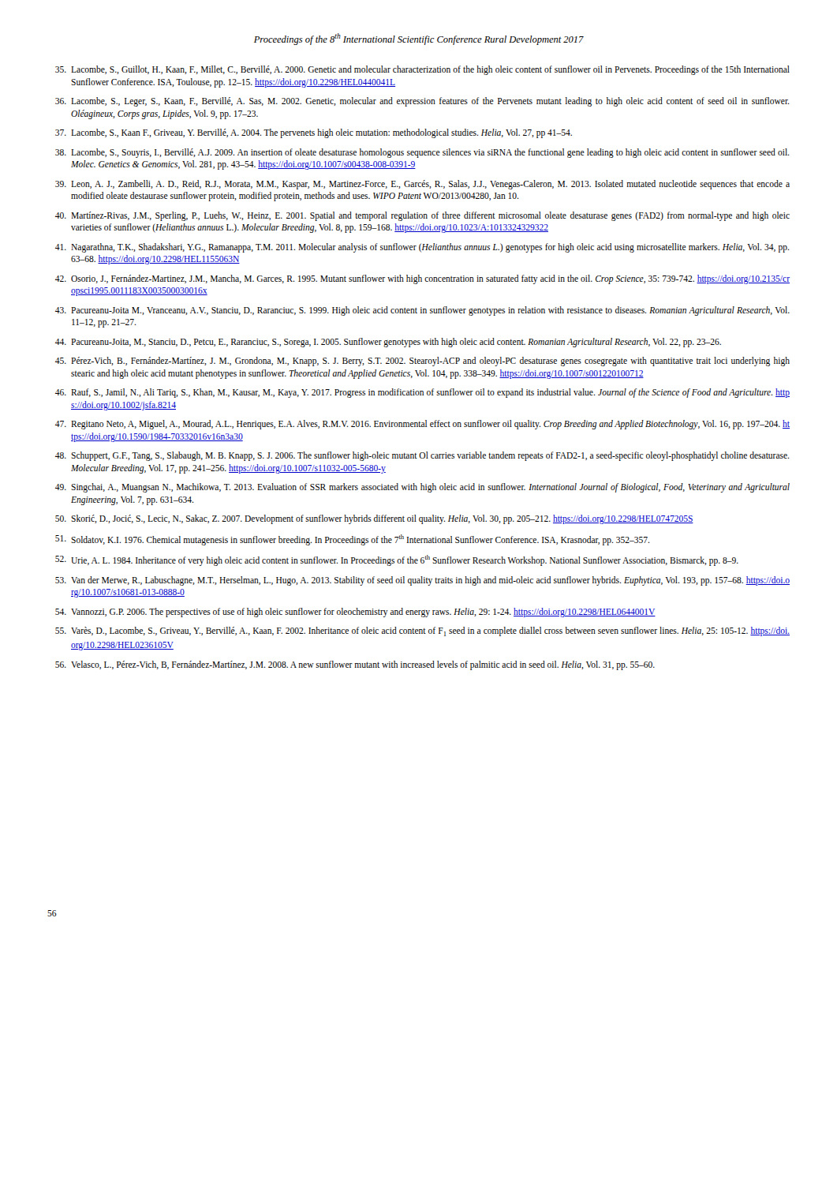Proceedings of the 8th International Scientific Conference Rural Development 2017
Lacombe, S., Guillot, H., Kaan, F., Millet, C., Bervillé, A. 2000. Genetic and molecular characterization of the high oleic content of sunflower oil in Pervenets. Proceedings of the 15th International Sunflower Conference. ISA, Toulouse, pp. 12–15. https://doi.org/10.2298/HEL0440041L
Lacombe, S., Leger, S., Kaan, F., Bervillé, A. Sas, M. 2002. Genetic, molecular and expression features of the Pervenets mutant leading to high oleic acid content of seed oil in sunflower. Oléagineux, Corps gras, Lipides, Vol. 9, pp. 17–23.
Lacombe, S., Kaan F., Griveau, Y. Bervillé, A. 2004. The pervenets high oleic mutation: methodological studies. Helia, Vol. 27, pp 41–54.
Lacombe, S., Souyris, I., Bervillé, A.J. 2009. An insertion of oleate desaturase homologous sequence silences via siRNA the functional gene leading to high oleic acid content in sunflower seed oil. Molec. Genetics & Genomics, Vol. 281, pp. 43–54. https://doi.org/10.1007/s00438-008-0391-9
Leon, A. J., Zambelli, A. D., Reid, R.J., Morata, M.M., Kaspar, M., Martinez-Force, E., Garcés, R., Salas, J.J., Venegas-Caleron, M. 2013. Isolated mutated nucleotide sequences that encode a modified oleate destaurase sunflower protein, modified protein, methods and uses. WIPO Patent WO/2013/004280, Jan 10.
Martínez-Rivas, J.M., Sperling, P., Luehs, W., Heinz, E. 2001. Spatial and temporal regulation of three different microsomal oleate desaturase genes (FAD2) from normal-type and high oleic varieties of sunflower (Helianthus annuus L.). Molecular Breeding, Vol. 8, pp. 159–168. https://doi.org/10.1023/A:1013324329322
Nagarathna, T.K., Shadakshari, Y.G., Ramanappa, T.M. 2011. Molecular analysis of sunflower (Helianthus annuus L.) genotypes for high oleic acid using microsatellite markers. Helia, Vol. 34, pp. 63–68. https://doi.org/10.2298/HEL1155063N
Osorio, J., Fernández-Martinez, J.M., Mancha, M. Garces, R. 1995. Mutant sunflower with high concentration in saturated fatty acid in the oil. Crop Science, 35: 739-742. https://doi.org/10.2135/cropsci1995.0011183X003500030016x
Pacureanu-Joita M., Vranceanu, A.V., Stanciu, D., Raranciuc, S. 1999. High oleic acid content in sunflower genotypes in relation with resistance to diseases. Romanian Agricultural Research, Vol. 11–12, pp. 21–27.
Pacureanu-Joita, M., Stanciu, D., Petcu, E., Raranciuc, S., Sorega, I. 2005. Sunflower genotypes with high oleic acid content. Romanian Agricultural Research, Vol. 22, pp. 23–26.
Pérez-Vich, B., Fernández-Martínez, J. M., Grondona, M., Knapp, S. J. Berry, S.T. 2002. Stearoyl-ACP and oleoyl-PC desaturase genes cosegregate with quantitative trait loci underlying high stearic and high oleic acid mutant phenotypes in sunflower. Theoretical and Applied Genetics, Vol. 104, pp. 338–349. https://doi.org/10.1007/s001220100712
Rauf, S., Jamil, N., Ali Tariq, S., Khan, M., Kausar, M., Kaya, Y. 2017. Progress in modification of sunflower oil to expand its industrial value. Journal of the Science of Food and Agriculture. https://doi.org/10.1002/jsfa.8214
Regitano Neto, A, Miguel, A., Mourad, A.L., Henriques, E.A. Alves, R.M.V. 2016. Environmental effect on sunflower oil quality. Crop Breeding and Applied Biotechnology, Vol. 16, pp. 197–204. https://doi.org/10.1590/1984-70332016v16n3a30
Schuppert, G.F., Tang, S., Slabaugh, M. B. Knapp, S. J. 2006. The sunflower high-oleic mutant Ol carries variable tandem repeats of FAD2-1, a seed-specific oleoyl-phosphatidyl choline desaturase. Molecular Breeding, Vol. 17, pp. 241–256. https://doi.org/10.1007/s11032-005-5680-y
Singchai, A., Muangsan N., Machikowa, T. 2013. Evaluation of SSR markers associated with high oleic acid in sunflower. International Journal of Biological, Food, Veterinary and Agricultural Engineering, Vol. 7, pp. 631–634.
Skorić, D., Jocić, S., Lecic, N., Sakac, Z. 2007. Development of sunflower hybrids different oil quality. Helia, Vol. 30, pp. 205–212. https://doi.org/10.2298/HEL0747205S
Soldatov, K.I. 1976. Chemical mutagenesis in sunflower breeding. In Proceedings of the 7th International Sunflower Conference. ISA, Krasnodar, pp. 352–357.
Urie, A. L. 1984. Inheritance of very high oleic acid content in sunflower. In Proceedings of the 6th Sunflower Research Workshop. National Sunflower Association, Bismarck, pp. 8–9.
Van der Merwe, R., Labuschagne, M.T., Herselman, L., Hugo, A. 2013. Stability of seed oil quality traits in high and mid-oleic acid sunflower hybrids. Euphytica, Vol. 193, pp. 157–68. https://doi.org/10.1007/s10681-013-0888-0
Vannozzi, G.P. 2006. The perspectives of use of high oleic sunflower for oleochemistry and energy raws. Helia, 29: 1-24. https://doi.org/10.2298/HEL0644001V
Varès, D., Lacombe, S., Griveau, Y., Bervillé, A., Kaan, F. 2002. Inheritance of oleic acid content of F1 seed in a complete diallel cross between seven sunflower lines. Helia, 25: 105-12. https://doi.org/10.2298/HEL0236105V
Velasco, L., Pérez-Vich, B, Fernández-Martínez, J.M. 2008. A new sunflower mutant with increased levels of palmitic acid in seed oil. Helia, Vol. 31, pp. 55–60.
56